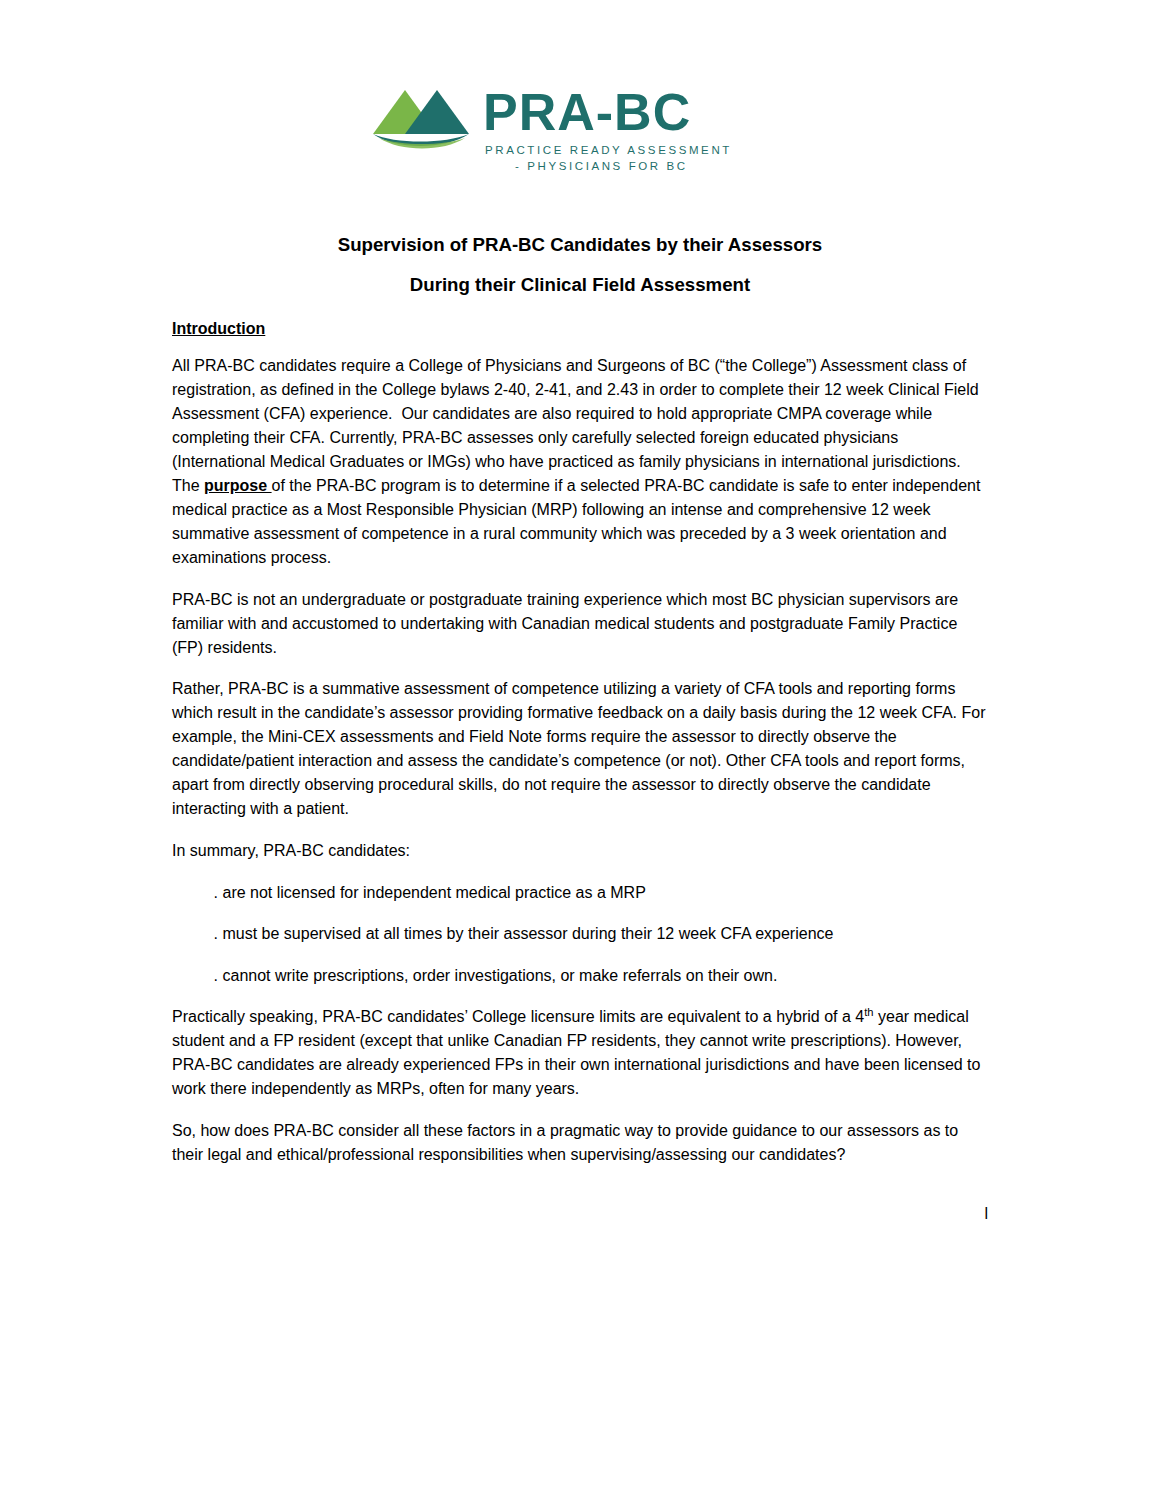PRA-BC PRACTICE READY ASSESSMENT - PHYSICIANS FOR BC
Supervision of PRA-BC Candidates by their Assessors During their Clinical Field Assessment
Introduction
All PRA-BC candidates require a College of Physicians and Surgeons of BC (“the College”) Assessment class of registration, as defined in the College bylaws 2-40, 2-41, and 2.43 in order to complete their 12 week Clinical Field Assessment (CFA) experience. Our candidates are also required to hold appropriate CMPA coverage while completing their CFA. Currently, PRA-BC assesses only carefully selected foreign educated physicians (International Medical Graduates or IMGs) who have practiced as family physicians in international jurisdictions. The purpose of the PRA-BC program is to determine if a selected PRA-BC candidate is safe to enter independent medical practice as a Most Responsible Physician (MRP) following an intense and comprehensive 12 week summative assessment of competence in a rural community which was preceded by a 3 week orientation and examinations process.
PRA-BC is not an undergraduate or postgraduate training experience which most BC physician supervisors are familiar with and accustomed to undertaking with Canadian medical students and postgraduate Family Practice (FP) residents.
Rather, PRA-BC is a summative assessment of competence utilizing a variety of CFA tools and reporting forms which result in the candidate’s assessor providing formative feedback on a daily basis during the 12 week CFA. For example, the Mini-CEX assessments and Field Note forms require the assessor to directly observe the candidate/patient interaction and assess the candidate’s competence (or not). Other CFA tools and report forms, apart from directly observing procedural skills, do not require the assessor to directly observe the candidate interacting with a patient.
In summary, PRA-BC candidates:
are not licensed for independent medical practice as a MRP
must be supervised at all times by their assessor during their 12 week CFA experience
cannot write prescriptions, order investigations, or make referrals on their own.
Practically speaking, PRA-BC candidates’ College licensure limits are equivalent to a hybrid of a 4th year medical student and a FP resident (except that unlike Canadian FP residents, they cannot write prescriptions). However, PRA-BC candidates are already experienced FPs in their own international jurisdictions and have been licensed to work there independently as MRPs, often for many years.
So, how does PRA-BC consider all these factors in a pragmatic way to provide guidance to our assessors as to their legal and ethical/professional responsibilities when supervising/assessing our candidates?
l